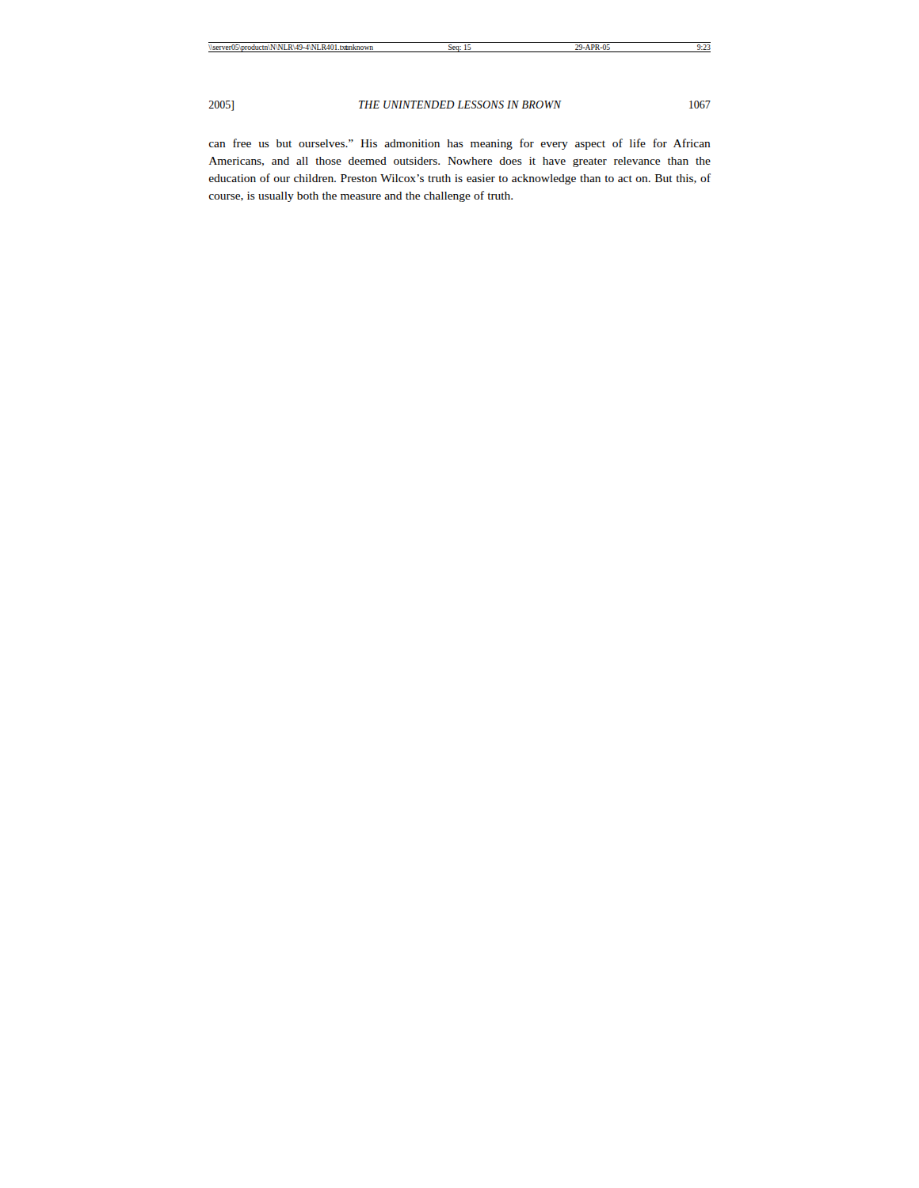| \\server05\productn\N\NLR\49-4\NLR401.txt | unknown | Seq: 15 | 29-APR-05 | 9:23 |
| 2005] | THE UNINTENDED LESSONS IN BROWN | 1067 |
can free us but ourselves.” His admonition has meaning for every aspect of life for African Americans, and all those deemed outsiders. Nowhere does it have greater relevance than the education of our children. Preston Wilcox’s truth is easier to acknowledge than to act on. But this, of course, is usually both the measure and the challenge of truth.